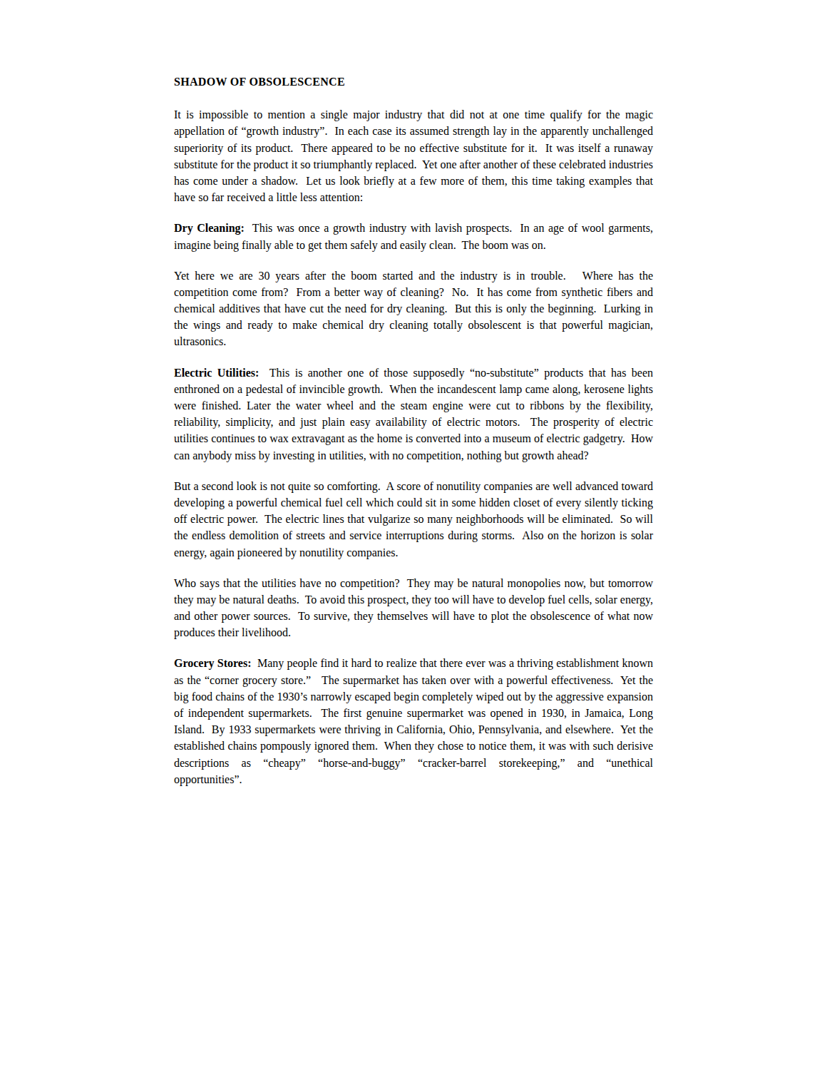SHADOW OF OBSOLESCENCE
It is impossible to mention a single major industry that did not at one time qualify for the magic appellation of “growth industry”. In each case its assumed strength lay in the apparently unchallenged superiority of its product. There appeared to be no effective substitute for it. It was itself a runaway substitute for the product it so triumphantly replaced. Yet one after another of these celebrated industries has come under a shadow. Let us look briefly at a few more of them, this time taking examples that have so far received a little less attention:
Dry Cleaning: This was once a growth industry with lavish prospects. In an age of wool garments, imagine being finally able to get them safely and easily clean. The boom was on.
Yet here we are 30 years after the boom started and the industry is in trouble. Where has the competition come from? From a better way of cleaning? No. It has come from synthetic fibers and chemical additives that have cut the need for dry cleaning. But this is only the beginning. Lurking in the wings and ready to make chemical dry cleaning totally obsolescent is that powerful magician, ultrasonics.
Electric Utilities: This is another one of those supposedly “no-substitute” products that has been enthroned on a pedestal of invincible growth. When the incandescent lamp came along, kerosene lights were finished. Later the water wheel and the steam engine were cut to ribbons by the flexibility, reliability, simplicity, and just plain easy availability of electric motors. The prosperity of electric utilities continues to wax extravagant as the home is converted into a museum of electric gadgetry. How can anybody miss by investing in utilities, with no competition, nothing but growth ahead?
But a second look is not quite so comforting. A score of nonutility companies are well advanced toward developing a powerful chemical fuel cell which could sit in some hidden closet of every silently ticking off electric power. The electric lines that vulgarize so many neighborhoods will be eliminated. So will the endless demolition of streets and service interruptions during storms. Also on the horizon is solar energy, again pioneered by nonutility companies.
Who says that the utilities have no competition? They may be natural monopolies now, but tomorrow they may be natural deaths. To avoid this prospect, they too will have to develop fuel cells, solar energy, and other power sources. To survive, they themselves will have to plot the obsolescence of what now produces their livelihood.
Grocery Stores: Many people find it hard to realize that there ever was a thriving establishment known as the “corner grocery store.” The supermarket has taken over with a powerful effectiveness. Yet the big food chains of the 1930’s narrowly escaped begin completely wiped out by the aggressive expansion of independent supermarkets. The first genuine supermarket was opened in 1930, in Jamaica, Long Island. By 1933 supermarkets were thriving in California, Ohio, Pennsylvania, and elsewhere. Yet the established chains pompously ignored them. When they chose to notice them, it was with such derisive descriptions as “cheapy” “horse-and-buggy” “cracker-barrel storekeeping,” and “unethical opportunities”.